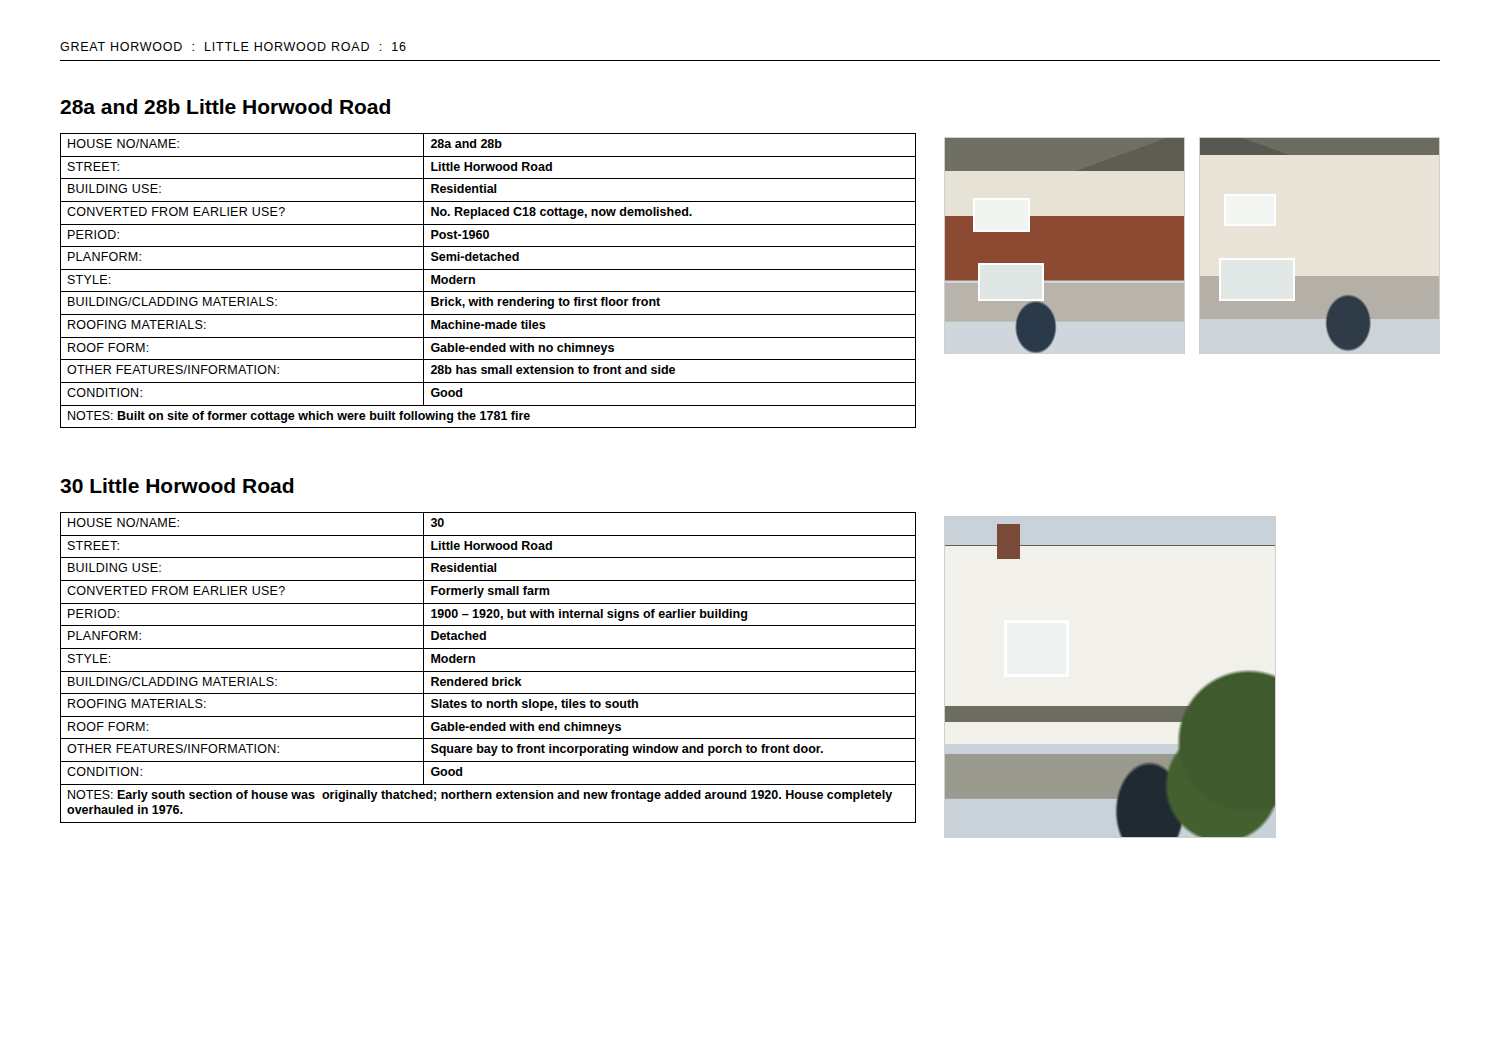GREAT HORWOOD : LITTLE HORWOOD ROAD : 16
28a and 28b Little Horwood Road
| HOUSE NO/NAME: | 28a and 28b |
| STREET: | Little Horwood Road |
| BUILDING USE: | Residential |
| CONVERTED FROM EARLIER USE? | No. Replaced C18 cottage, now demolished. |
| PERIOD: | Post-1960 |
| PLANFORM: | Semi-detached |
| STYLE: | Modern |
| BUILDING/CLADDING MATERIALS: | Brick, with rendering to first floor front |
| ROOFING MATERIALS: | Machine-made tiles |
| ROOF FORM: | Gable-ended with no chimneys |
| OTHER FEATURES/INFORMATION: | 28b has small extension to front and side |
| CONDITION: | Good |
| NOTES: Built on site of former cottage which were built following the 1781 fire |
30 Little Horwood Road
| HOUSE NO/NAME: | 30 |
| STREET: | Little Horwood Road |
| BUILDING USE: | Residential |
| CONVERTED FROM EARLIER USE? | Formerly small farm |
| PERIOD: | 1900 – 1920, but with internal signs of earlier building |
| PLANFORM: | Detached |
| STYLE: | Modern |
| BUILDING/CLADDING MATERIALS: | Rendered brick |
| ROOFING MATERIALS: | Slates to north slope, tiles to south |
| ROOF FORM: | Gable-ended with end chimneys |
| OTHER FEATURES/INFORMATION: | Square bay to front incorporating window and porch to front door. |
| CONDITION: | Good |
| NOTES: Early south section of house was originally thatched; northern extension and new frontage added around 1920. House completely overhauled in 1976. |